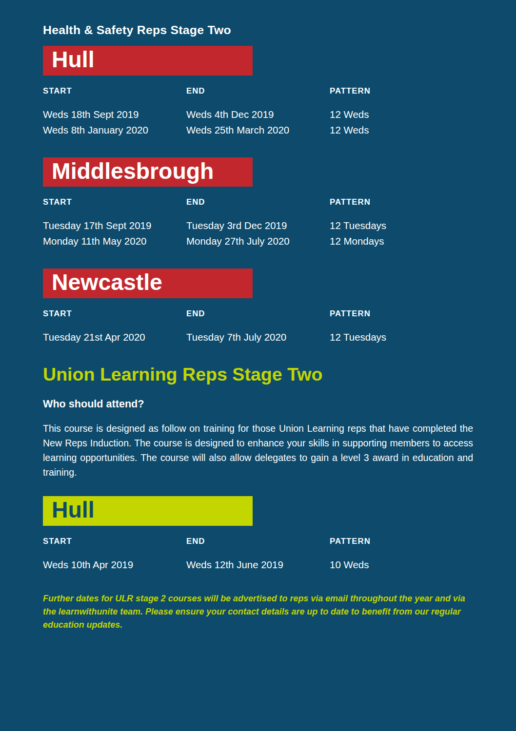Health & Safety Reps Stage Two
Hull
| START | END | PATTERN |
| --- | --- | --- |
| Weds 18th Sept 2019 | Weds 4th Dec 2019 | 12 Weds |
| Weds 8th January 2020 | Weds 25th March 2020 | 12 Weds |
Middlesbrough
| START | END | PATTERN |
| --- | --- | --- |
| Tuesday 17th Sept 2019 | Tuesday 3rd Dec 2019 | 12 Tuesdays |
| Monday 11th May 2020 | Monday 27th July 2020 | 12 Mondays |
Newcastle
| START | END | PATTERN |
| --- | --- | --- |
| Tuesday 21st Apr 2020 | Tuesday 7th July 2020 | 12 Tuesdays |
Union Learning Reps Stage Two
Who should attend?
This course is designed as follow on training for those Union Learning reps that have completed the New Reps Induction. The course is designed to enhance your skills in supporting members to access learning opportunities. The course will also allow delegates to gain a level 3 award in education and training.
Hull
| START | END | PATTERN |
| --- | --- | --- |
| Weds 10th Apr 2019 | Weds 12th June 2019 | 10 Weds |
Further dates for ULR stage 2 courses will be advertised to reps via email throughout the year and via the learnwithunite team. Please ensure your contact details are up to date to benefit from our regular education updates.